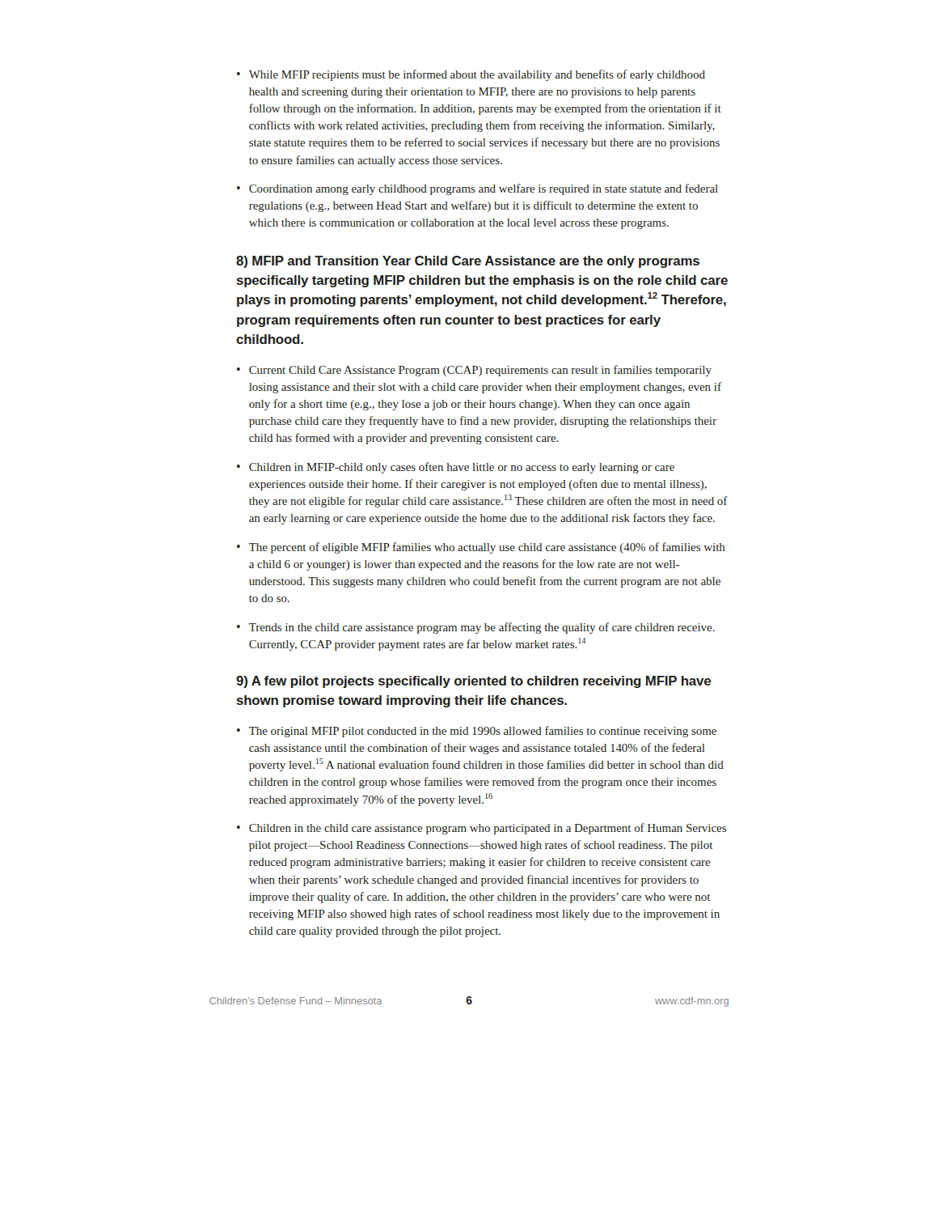While MFIP recipients must be informed about the availability and benefits of early childhood health and screening during their orientation to MFIP, there are no provisions to help parents follow through on the information. In addition, parents may be exempted from the orientation if it conflicts with work related activities, precluding them from receiving the information. Similarly, state statute requires them to be referred to social services if necessary but there are no provisions to ensure families can actually access those services.
Coordination among early childhood programs and welfare is required in state statute and federal regulations (e.g., between Head Start and welfare) but it is difficult to determine the extent to which there is communication or collaboration at the local level across these programs.
8) MFIP and Transition Year Child Care Assistance are the only programs specifically targeting MFIP children but the emphasis is on the role child care plays in promoting parents’ employment, not child development.12 Therefore, program requirements often run counter to best practices for early childhood.
Current Child Care Assistance Program (CCAP) requirements can result in families temporarily losing assistance and their slot with a child care provider when their employment changes, even if only for a short time (e.g., they lose a job or their hours change). When they can once again purchase child care they frequently have to find a new provider, disrupting the relationships their child has formed with a provider and preventing consistent care.
Children in MFIP-child only cases often have little or no access to early learning or care experiences outside their home. If their caregiver is not employed (often due to mental illness), they are not eligible for regular child care assistance.13 These children are often the most in need of an early learning or care experience outside the home due to the additional risk factors they face.
The percent of eligible MFIP families who actually use child care assistance (40% of families with a child 6 or younger) is lower than expected and the reasons for the low rate are not well-understood. This suggests many children who could benefit from the current program are not able to do so.
Trends in the child care assistance program may be affecting the quality of care children receive. Currently, CCAP provider payment rates are far below market rates.14
9) A few pilot projects specifically oriented to children receiving MFIP have shown promise toward improving their life chances.
The original MFIP pilot conducted in the mid 1990s allowed families to continue receiving some cash assistance until the combination of their wages and assistance totaled 140% of the federal poverty level.15 A national evaluation found children in those families did better in school than did children in the control group whose families were removed from the program once their incomes reached approximately 70% of the poverty level.16
Children in the child care assistance program who participated in a Department of Human Services pilot project—School Readiness Connections—showed high rates of school readiness. The pilot reduced program administrative barriers; making it easier for children to receive consistent care when their parents’ work schedule changed and provided financial incentives for providers to improve their quality of care. In addition, the other children in the providers’ care who were not receiving MFIP also showed high rates of school readiness most likely due to the improvement in child care quality provided through the pilot project.
Children’s Defense Fund – Minnesota
6
www.cdf-mn.org